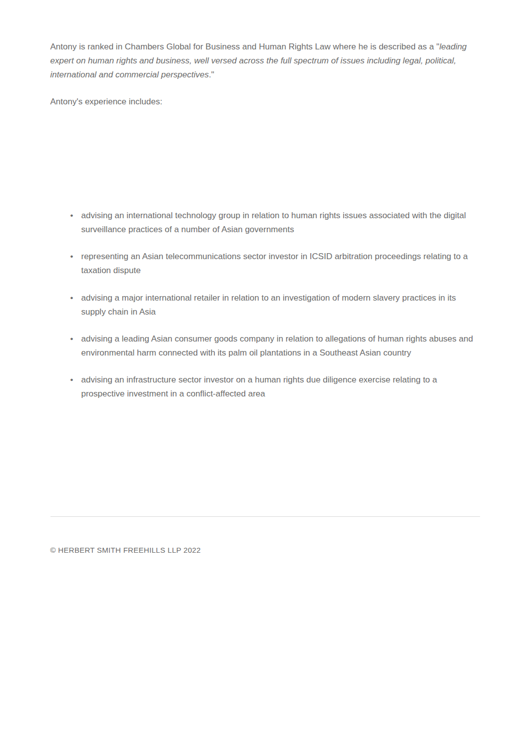Antony is ranked in Chambers Global for Business and Human Rights Law where he is described as a "leading expert on human rights and business, well versed across the full spectrum of issues including legal, political, international and commercial perspectives."
Antony's experience includes:
advising an international technology group in relation to human rights issues associated with the digital surveillance practices of a number of Asian governments
representing an Asian telecommunications sector investor in ICSID arbitration proceedings relating to a taxation dispute
advising a major international retailer in relation to an investigation of modern slavery practices in its supply chain in Asia
advising a leading Asian consumer goods company in relation to allegations of human rights abuses and environmental harm connected with its palm oil plantations in a Southeast Asian country
advising an infrastructure sector investor on a human rights due diligence exercise relating to a prospective investment in a conflict-affected area
© HERBERT SMITH FREEHILLS LLP 2022